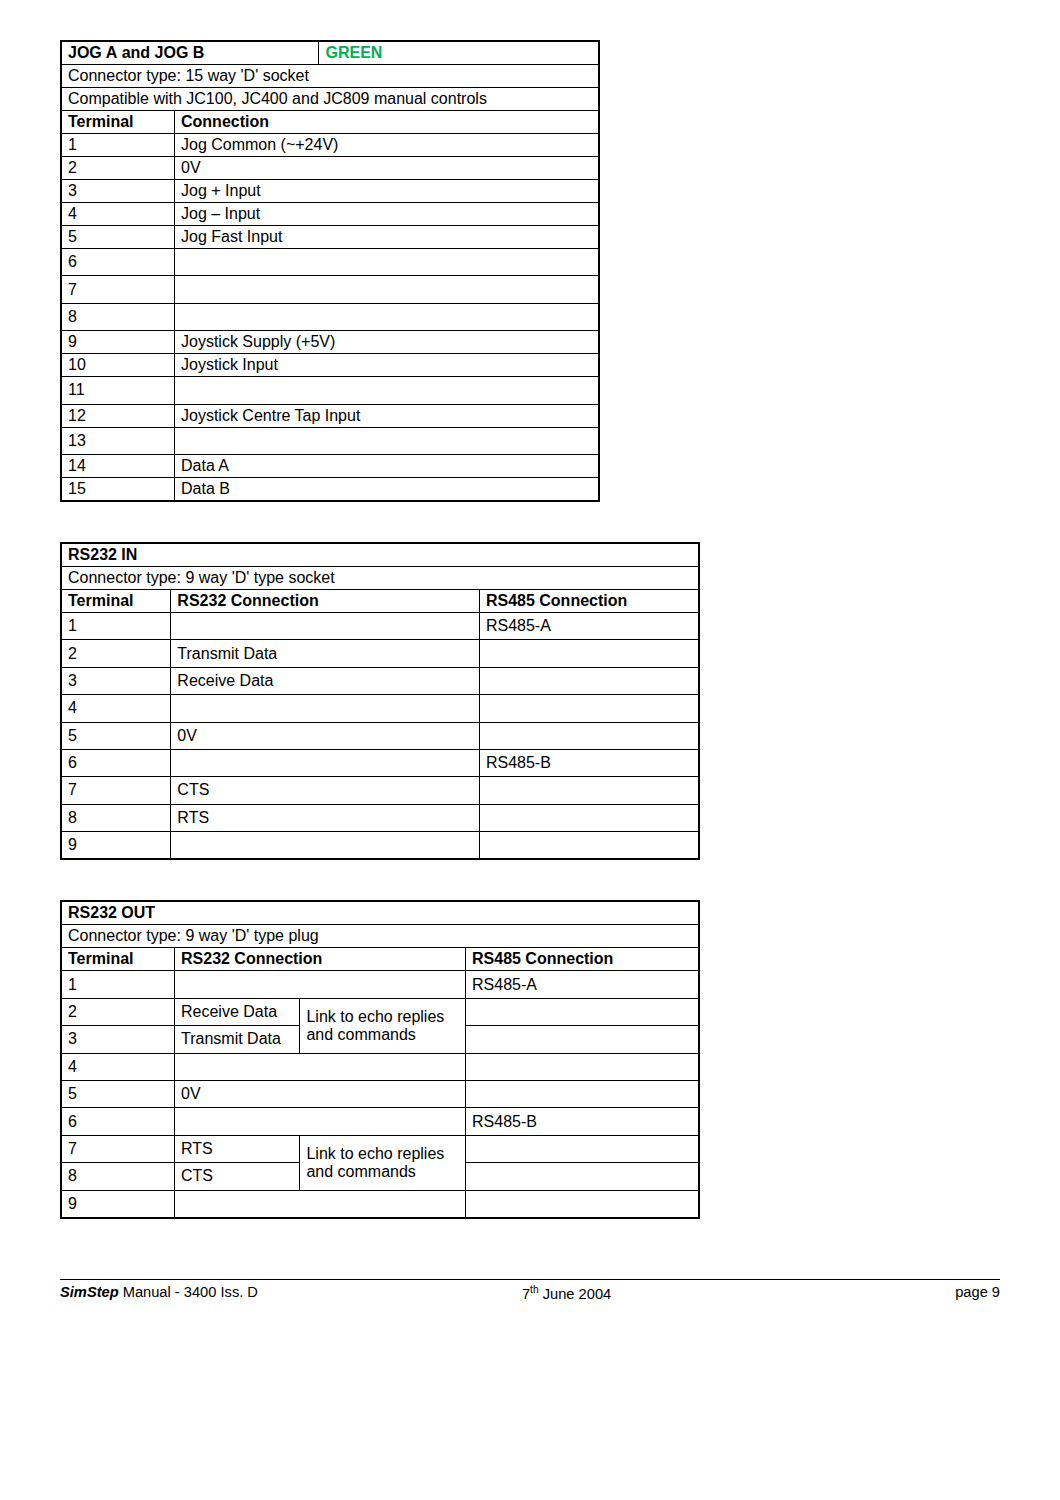| JOG A and JOG B | GREEN |
| Connector type: 15 way 'D' socket |
| Compatible with JC100, JC400 and JC809 manual controls |
| Terminal | Connection |
| 1 | Jog Common (~+24V) |
| 2 | 0V |
| 3 | Jog + Input |
| 4 | Jog – Input |
| 5 | Jog Fast Input |
| 6 | |
| 7 | |
| 8 | |
| 9 | Joystick Supply (+5V) |
| 10 | Joystick Input |
| 11 | |
| 12 | Joystick Centre Tap Input |
| 13 | |
| 14 | Data A |
| 15 | Data B |
| RS232 IN |
| Connector type: 9 way 'D' type socket |
| Terminal | RS232 Connection | RS485 Connection |
| 1 | | RS485-A |
| 2 | Transmit Data | |
| 3 | Receive Data | |
| 4 | | |
| 5 | 0V | |
| 6 | | RS485-B |
| 7 | CTS | |
| 8 | RTS | |
| 9 | | |
| RS232 OUT |
| Connector type: 9 way 'D' type plug |
| Terminal | RS232 Connection | RS485 Connection |
| 1 | | RS485-A |
| 2 | Receive Data | Link to echo replies and commands | |
| 3 | Transmit Data | |
| 4 | | |
| 5 | 0V | |
| 6 | | RS485-B |
| 7 | RTS | Link to echo replies and commands | |
| 8 | CTS | |
| 9 | | |
SimStep Manual - 3400 Iss. D
7th June 2004
page 9